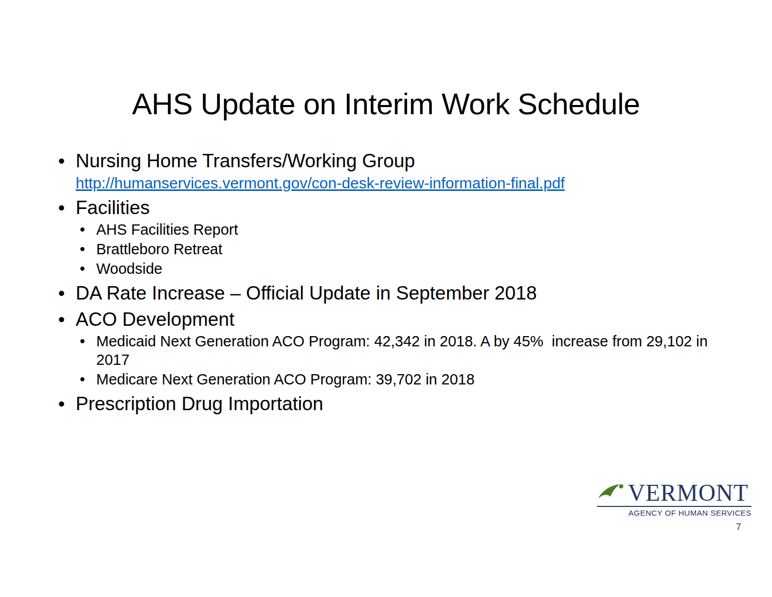AHS Update on Interim Work Schedule
Nursing Home Transfers/Working Group http://humanservices.vermont.gov/con-desk-review-information-final.pdf
Facilities
AHS Facilities Report
Brattleboro Retreat
Woodside
DA Rate Increase – Official Update in September 2018
ACO Development
Medicaid Next Generation ACO Program: 42,342 in 2018. A by 45% increase from 29,102 in 2017
Medicare Next Generation ACO Program: 39,702 in 2018
Prescription Drug Importation
VERMONT
AGENCY OF HUMAN SERVICES
7